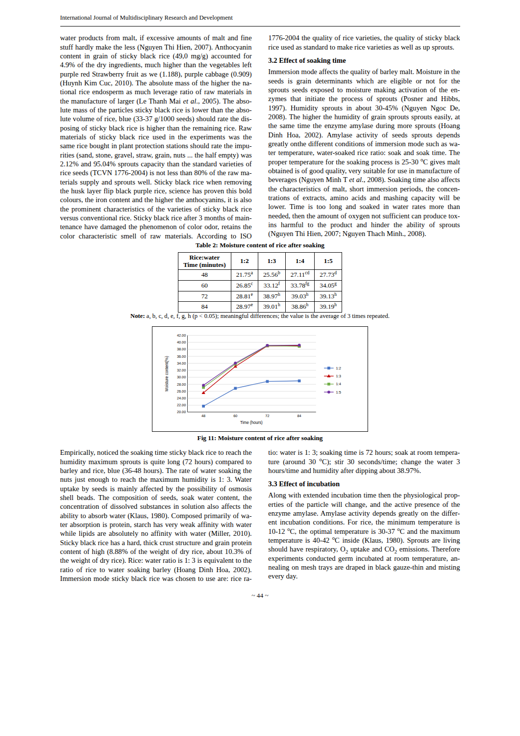International Journal of Multidisciplinary Research and Development
water products from malt, if excessive amounts of malt and fine stuff hardly make the less (Nguyen Thi Hien, 2007). Anthocyanin content in grain of sticky black rice (49,0 mg/g) accounted for 4.9% of the dry ingredients, much higher than the vegetables left purple red Strawberry fruit as we (1.188), purple cabbage (0.909) (Huynh Kim Cuc, 2010). The absolute mass of the higher the national rice endosperm as much leverage ratio of raw materials in the manufacture of larger (Le Thanh Mai et al., 2005). The absolute mass of the particles sticky black rice is lower than the absolute volume of rice, blue (33-37 g/1000 seeds) should rate the disposing of sticky black rice is higher than the remaining rice. Raw materials of sticky black rice used in the experiments was the same rice bought in plant protection stations should rate the impurities (sand, stone, gravel, straw, grain, nuts ... the half empty) was 2.12% and 95.04% sprouts capacity than the standard varieties of rice seeds (TCVN 1776-2004) is not less than 80% of the raw materials supply and sprouts well. Sticky black rice when removing the husk layer flip black purple rice, science has proven this bold colours, the iron content and the higher the anthocyanins, it is also the prominent characteristics of the varieties of sticky black rice versus conventional rice. Sticky black rice after 3 months of maintenance have damaged the phenomenon of color odor, retains the color characteristic smell of raw materials. According to ISO 1776-2004 the quality of rice varieties, the quality of sticky black rice used as standard to make rice varieties as well as up sprouts.
3.2 Effect of soaking time
Immersion mode affects the quality of barley malt. Moisture in the seeds is grain determinants which are eligible or not for the sprouts seeds exposed to moisture making activation of the enzymes that initiate the process of sprouts (Posner and Hibbs, 1997). Humidity sprouts in about 30-45% (Nguyen Ngoc De, 2008). The higher the humidity of grain sprouts sprouts easily, at the same time the enzyme amylase during more sprouts (Hoang Dinh Hoa, 2002). Amylase activity of seeds sprouts depends greatly onthe different conditions of immersion mode such as water temperature, water-soaked rice ratio: soak and soak time. The proper temperature for the soaking process is 25-30 oC gives malt obtained is of good quality, very suitable for use in manufacture of beverages (Nguyen Minh T et al., 2008). Soaking time also affects the characteristics of malt, short immersion periods, the concentrations of extracts, amino acids and mashing capacity will be lower. Time is too long and soaked in water rates more than needed, then the amount of oxygen not sufficient can produce toxins harmful to the product and hinder the ability of sprouts (Nguyen Thi Hien, 2007; Nguyen Thach Minh., 2008).
Table 2: Moisture content of rice after soaking
| Rice:water Time (minutes) | 1:2 | 1:3 | 1:4 | 1:5 |
| --- | --- | --- | --- | --- |
| 48 | 21.75 a | 25.56 b | 27.11 cd | 27.73 d |
| 60 | 26.85 c | 33.12 f | 33.78 fg | 34.05 g |
| 72 | 28.81 e | 38.97 h | 39.03 h | 39.13 h |
| 84 | 28.97 e | 39.01 h | 38.86 h | 39.19 h |
Note: a, b, c, d, e, f, g, h (p < 0.05); meaningful differences; the value is the average of 3 times repeated.
42.00 40.00 38.00 36.00 34.00 32.00 30.00 28.00 26.00 24.00 22.00 20.00 Moisture content(%) 48 60 72 84 Time (hours) 1:2 1:3 1:4 1:5
Fig 11: Moisture content of rice after soaking
Empirically, noticed the soaking time sticky black rice to reach the humidity maximum sprouts is quite long (72 hours) compared to barley and rice, blue (36-48 hours). The rate of water soaking the nuts just enough to reach the maximum humidity is 1: 3. Water uptake by seeds is mainly affected by the possibility of osmosis shell beads. The composition of seeds, soak water content, the concentration of dissolved substances in solution also affects the ability to absorb water (Klaus, 1980). Composed primarily of water absorption is protein, starch has very weak affinity with water while lipids are absolutely no affinity with water (Miller, 2010). Sticky black rice has a hard, thick crust structure and grain protein content of high (8.88% of the weight of dry rice, about 10.3% of the weight of dry rice). Rice: water ratio is 1: 3 is equivalent to the ratio of rice to water soaking barley (Hoang Dinh Hoa, 2002). Immersion mode sticky black rice was chosen to use are: rice ratio: water is 1: 3; soaking time is 72 hours; soak at room temperature (around 30 oC); stir 30 seconds/time; change the water 3 hours/time and humidity after dipping about 38.97%.
3.3 Effect of incubation
Along with extended incubation time then the physiological properties of the particle will change, and the active presence of the enzyme amylase. Amylase activity depends greatly on the different incubation conditions. For rice, the minimum temperature is 10-12 oC, the optimal temperature is 30-37 oC and the maximum temperature is 40-42 oC inside (Klaus, 1980). Sprouts are living should have respiratory, O2 uptake and CO2 emissions. Therefore experiments conducted germ incubated at room temperature, annealing on mesh trays are draped in black gauze-thin and misting every day.
~ 44 ~